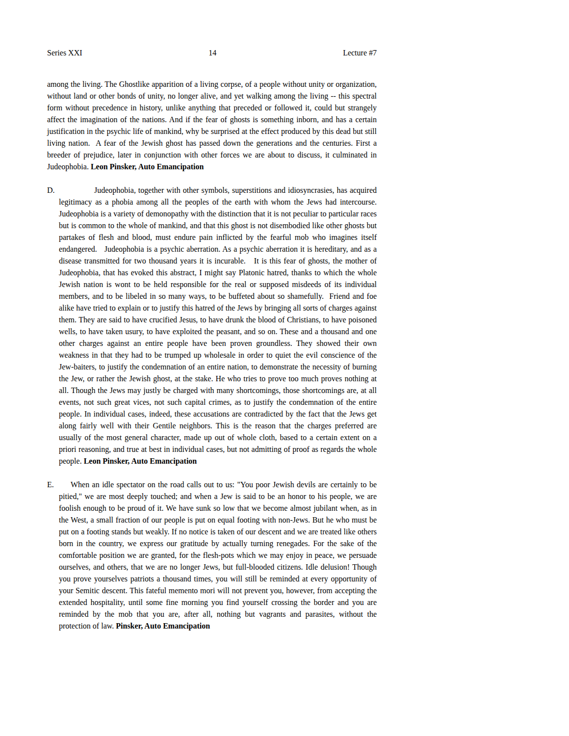Series XXI
14
Lecture #7
among the living. The Ghostlike apparition of a living corpse, of a people without unity or organization, without land or other bonds of unity, no longer alive, and yet walking among the living -- this spectral form without precedence in history, unlike anything that preceded or followed it, could but strangely affect the imagination of the nations. And if the fear of ghosts is something inborn, and has a certain justification in the psychic life of mankind, why be surprised at the effect produced by this dead but still living nation. A fear of the Jewish ghost has passed down the generations and the centuries. First a breeder of prejudice, later in conjunction with other forces we are about to discuss, it culminated in Judeophobia. Leon Pinsker, Auto Emancipation
D.
Judeophobia, together with other symbols, superstitions and idiosyncrasies, has acquired legitimacy as a phobia among all the peoples of the earth with whom the Jews had intercourse. Judeophobia is a variety of demonopathy with the distinction that it is not peculiar to particular races but is common to the whole of mankind, and that this ghost is not disembodied like other ghosts but partakes of flesh and blood, must endure pain inflicted by the fearful mob who imagines itself endangered. Judeophobia is a psychic aberration. As a psychic aberration it is hereditary, and as a disease transmitted for two thousand years it is incurable. It is this fear of ghosts, the mother of Judeophobia, that has evoked this abstract, I might say Platonic hatred, thanks to which the whole Jewish nation is wont to be held responsible for the real or supposed misdeeds of its individual members, and to be libeled in so many ways, to be buffeted about so shamefully. Friend and foe alike have tried to explain or to justify this hatred of the Jews by bringing all sorts of charges against them. They are said to have crucified Jesus, to have drunk the blood of Christians, to have poisoned wells, to have taken usury, to have exploited the peasant, and so on. These and a thousand and one other charges against an entire people have been proven groundless. They showed their own weakness in that they had to be trumped up wholesale in order to quiet the evil conscience of the Jew-baiters, to justify the condemnation of an entire nation, to demonstrate the necessity of burning the Jew, or rather the Jewish ghost, at the stake. He who tries to prove too much proves nothing at all. Though the Jews may justly be charged with many shortcomings, those shortcomings are, at all events, not such great vices, not such capital crimes, as to justify the condemnation of the entire people. In individual cases, indeed, these accusations are contradicted by the fact that the Jews get along fairly well with their Gentile neighbors. This is the reason that the charges preferred are usually of the most general character, made up out of whole cloth, based to a certain extent on a priori reasoning, and true at best in individual cases, but not admitting of proof as regards the whole people. Leon Pinsker, Auto Emancipation
E.
When an idle spectator on the road calls out to us: "You poor Jewish devils are certainly to be pitied," we are most deeply touched; and when a Jew is said to be an honor to his people, we are foolish enough to be proud of it. We have sunk so low that we become almost jubilant when, as in the West, a small fraction of our people is put on equal footing with non-Jews. But he who must be put on a footing stands but weakly. If no notice is taken of our descent and we are treated like others born in the country, we express our gratitude by actually turning renegades. For the sake of the comfortable position we are granted, for the flesh-pots which we may enjoy in peace, we persuade ourselves, and others, that we are no longer Jews, but full-blooded citizens. Idle delusion! Though you prove yourselves patriots a thousand times, you will still be reminded at every opportunity of your Semitic descent. This fateful memento mori will not prevent you, however, from accepting the extended hospitality, until some fine morning you find yourself crossing the border and you are reminded by the mob that you are, after all, nothing but vagrants and parasites, without the protection of law. Pinsker, Auto Emancipation